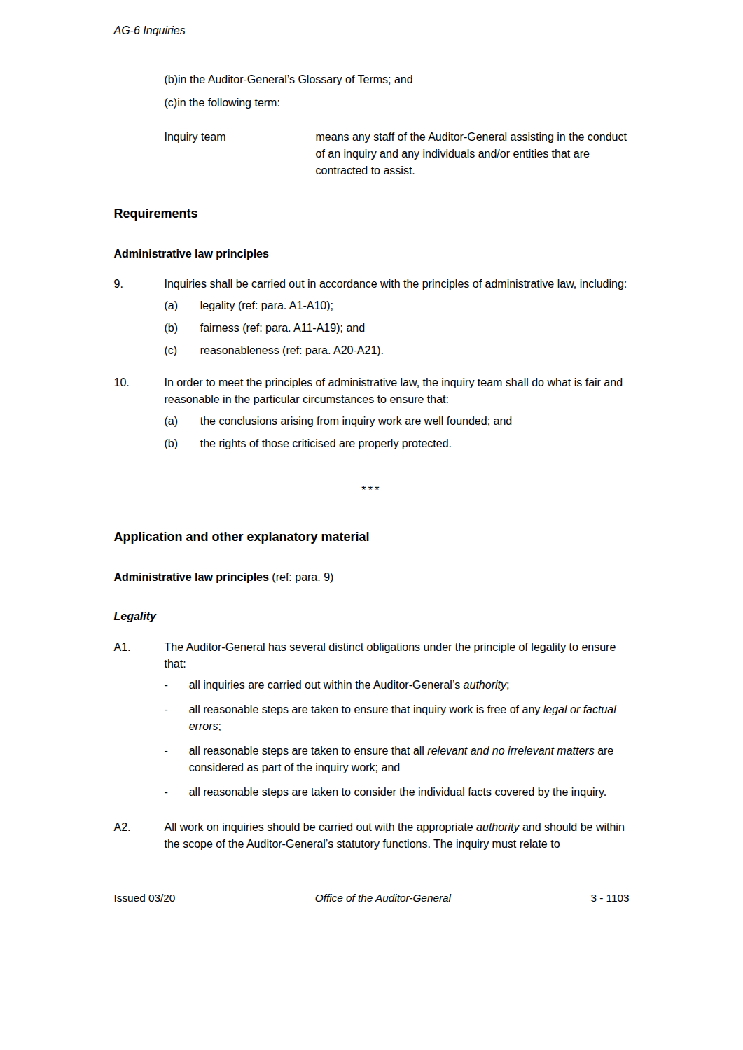AG-6 Inquiries
(b) in the Auditor-General’s Glossary of Terms; and
(c) in the following term:
Inquiry team
means any staff of the Auditor-General assisting in the conduct of an inquiry and any individuals and/or entities that are contracted to assist.
Requirements
Administrative law principles
9.
Inquiries shall be carried out in accordance with the principles of administrative law, including:
(a) legality (ref: para. A1-A10);
(b) fairness (ref: para. A11-A19); and
(c) reasonableness (ref: para. A20-A21).
10.
In order to meet the principles of administrative law, the inquiry team shall do what is fair and reasonable in the particular circumstances to ensure that:
(a) the conclusions arising from inquiry work are well founded; and
(b) the rights of those criticised are properly protected.
***
Application and other explanatory material
Administrative law principles (ref: para. 9)
Legality
A1.
The Auditor-General has several distinct obligations under the principle of legality to ensure that:
-all inquiries are carried out within the Auditor-General’s authority;
-all reasonable steps are taken to ensure that inquiry work is free of any legal or factual errors;
-all reasonable steps are taken to ensure that all relevant and no irrelevant matters are considered as part of the inquiry work; and
-all reasonable steps are taken to consider the individual facts covered by the inquiry.
A2.
All work on inquiries should be carried out with the appropriate authority and should be within the scope of the Auditor-General’s statutory functions. The inquiry must relate to
Issued 03/20
Office of the Auditor-General
3 - 1103